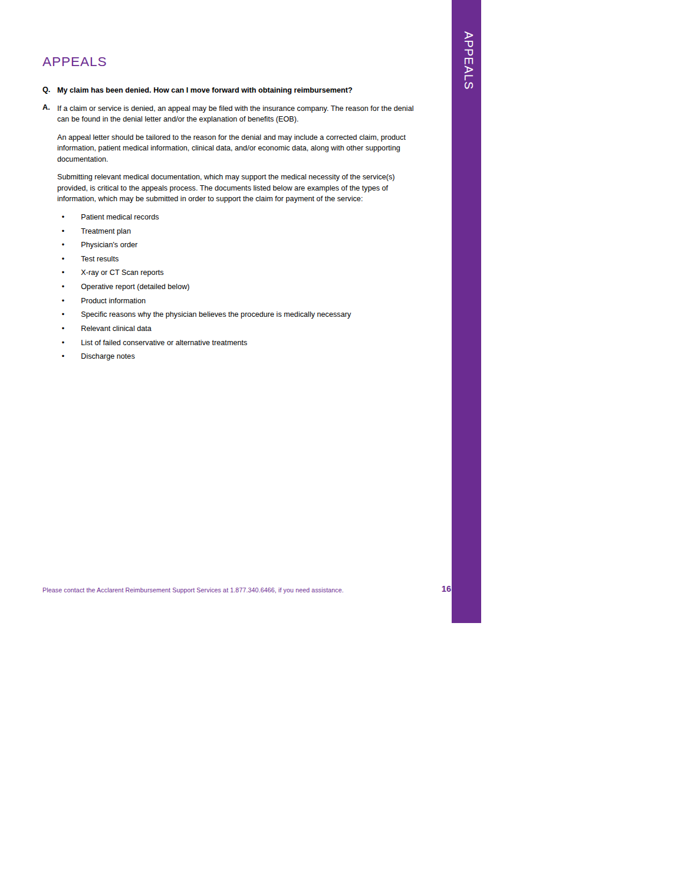APPEALS
APPEALS
Q.
My claim has been denied. How can I move forward with obtaining reimbursement?
A.
If a claim or service is denied, an appeal may be filed with the insurance company. The reason for the denial can be found in the denial letter and/or the explanation of benefits (EOB).
An appeal letter should be tailored to the reason for the denial and may include a corrected claim, product information, patient medical information, clinical data, and/or economic data, along with other supporting documentation.
Submitting relevant medical documentation, which may support the medical necessity of the service(s) provided, is critical to the appeals process. The documents listed below are examples of the types of information, which may be submitted in order to support the claim for payment of the service:
Patient medical records
Treatment plan
Physician's order
Test results
X-ray or CT Scan reports
Operative report (detailed below)
Product information
Specific reasons why the physician believes the procedure is medically necessary
Relevant clinical data
List of failed conservative or alternative treatments
Discharge notes
Please contact the Acclarent Reimbursement Support Services at 1.877.340.6466, if you need assistance.
16